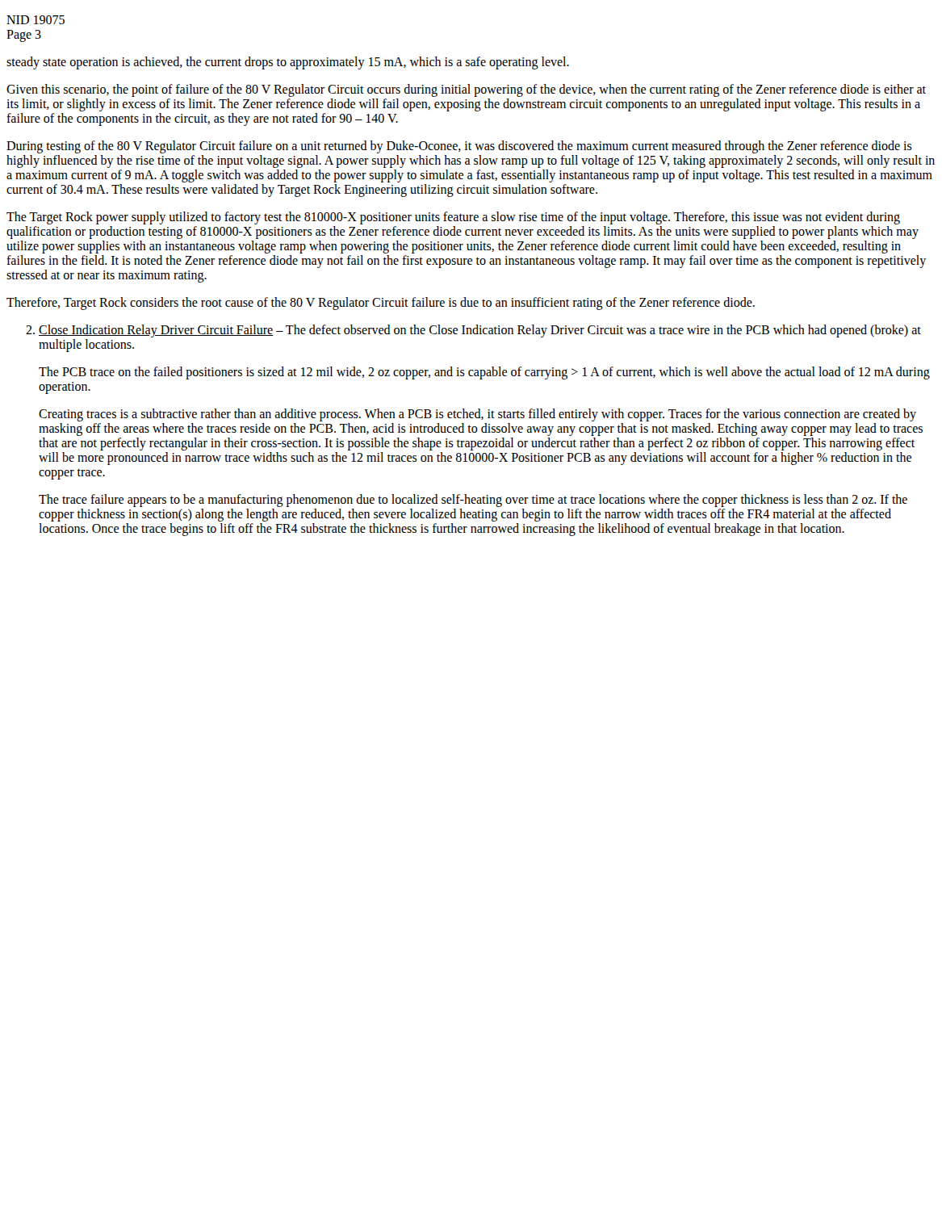NID 19075
Page 3
steady state operation is achieved, the current drops to approximately 15 mA, which is a safe operating level.
Given this scenario, the point of failure of the 80 V Regulator Circuit occurs during initial powering of the device, when the current rating of the Zener reference diode is either at its limit, or slightly in excess of its limit. The Zener reference diode will fail open, exposing the downstream circuit components to an unregulated input voltage. This results in a failure of the components in the circuit, as they are not rated for 90 – 140 V.
During testing of the 80 V Regulator Circuit failure on a unit returned by Duke-Oconee, it was discovered the maximum current measured through the Zener reference diode is highly influenced by the rise time of the input voltage signal. A power supply which has a slow ramp up to full voltage of 125 V, taking approximately 2 seconds, will only result in a maximum current of 9 mA. A toggle switch was added to the power supply to simulate a fast, essentially instantaneous ramp up of input voltage. This test resulted in a maximum current of 30.4 mA. These results were validated by Target Rock Engineering utilizing circuit simulation software.
The Target Rock power supply utilized to factory test the 810000-X positioner units feature a slow rise time of the input voltage. Therefore, this issue was not evident during qualification or production testing of 810000-X positioners as the Zener reference diode current never exceeded its limits. As the units were supplied to power plants which may utilize power supplies with an instantaneous voltage ramp when powering the positioner units, the Zener reference diode current limit could have been exceeded, resulting in failures in the field. It is noted the Zener reference diode may not fail on the first exposure to an instantaneous voltage ramp. It may fail over time as the component is repetitively stressed at or near its maximum rating.
Therefore, Target Rock considers the root cause of the 80 V Regulator Circuit failure is due to an insufficient rating of the Zener reference diode.
Close Indication Relay Driver Circuit Failure – The defect observed on the Close Indication Relay Driver Circuit was a trace wire in the PCB which had opened (broke) at multiple locations.
The PCB trace on the failed positioners is sized at 12 mil wide, 2 oz copper, and is capable of carrying > 1 A of current, which is well above the actual load of 12 mA during operation.
Creating traces is a subtractive rather than an additive process. When a PCB is etched, it starts filled entirely with copper. Traces for the various connection are created by masking off the areas where the traces reside on the PCB. Then, acid is introduced to dissolve away any copper that is not masked. Etching away copper may lead to traces that are not perfectly rectangular in their cross-section. It is possible the shape is trapezoidal or undercut rather than a perfect 2 oz ribbon of copper. This narrowing effect will be more pronounced in narrow trace widths such as the 12 mil traces on the 810000-X Positioner PCB as any deviations will account for a higher % reduction in the copper trace.
The trace failure appears to be a manufacturing phenomenon due to localized self-heating over time at trace locations where the copper thickness is less than 2 oz. If the copper thickness in section(s) along the length are reduced, then severe localized heating can begin to lift the narrow width traces off the FR4 material at the affected locations. Once the trace begins to lift off the FR4 substrate the thickness is further narrowed increasing the likelihood of eventual breakage in that location.